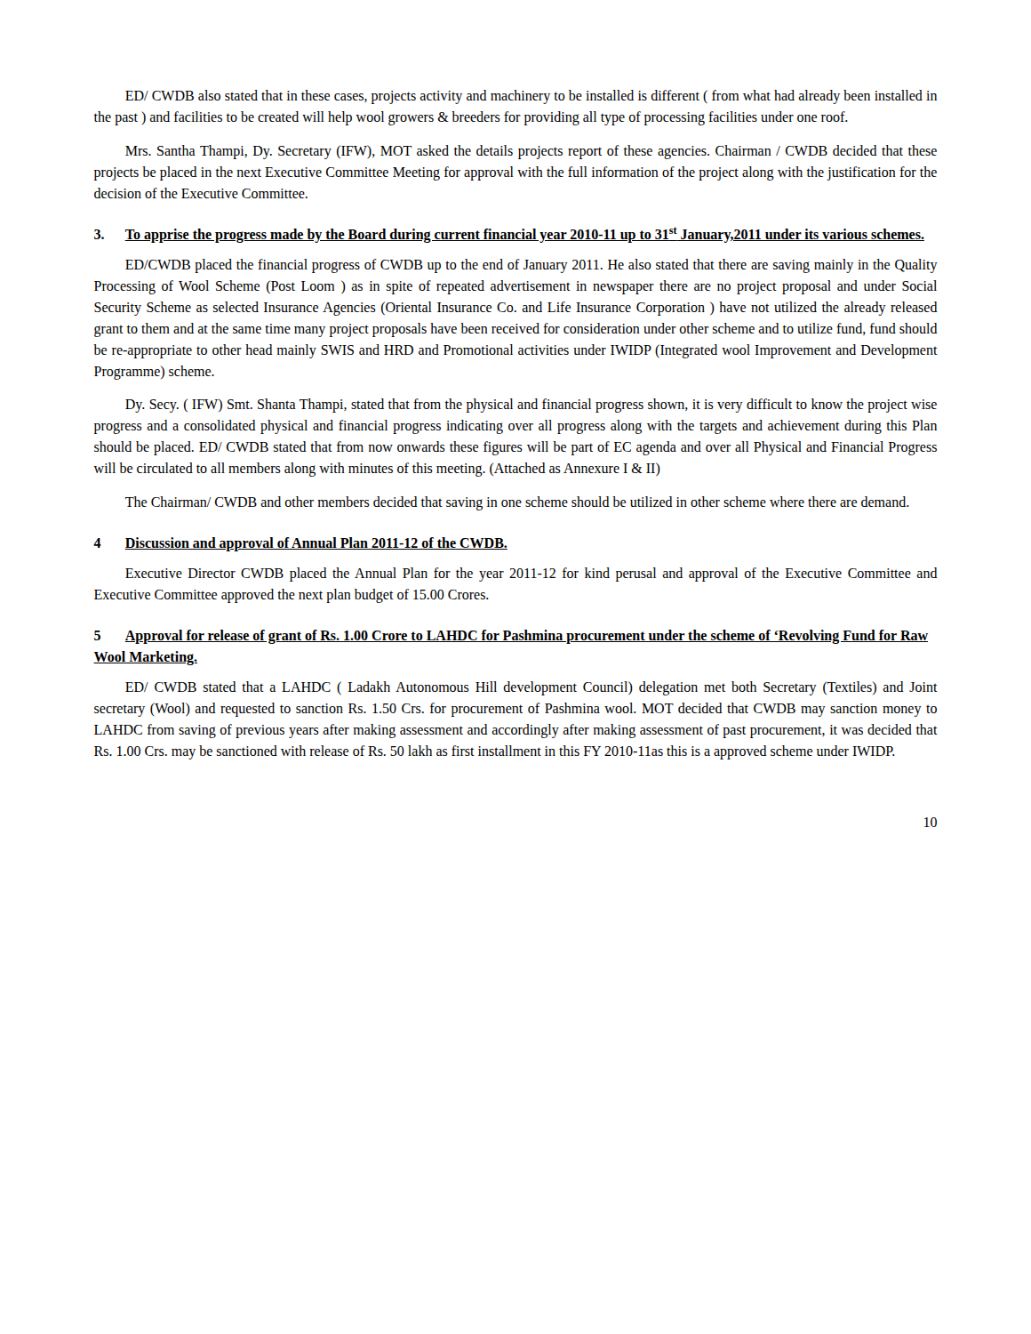ED/ CWDB also stated that in these cases, projects activity and machinery to be installed is different ( from what had already been installed in the past ) and facilities to be created will help wool growers & breeders for providing all type of processing facilities under one roof.
Mrs. Santha Thampi, Dy. Secretary (IFW), MOT asked the details projects report of these agencies. Chairman / CWDB decided that these projects be placed in the next Executive Committee Meeting for approval with the full information of the project along with the justification for the decision of the Executive Committee.
3. To apprise the progress made by the Board during current financial year 2010-11 up to 31st January,2011 under its various schemes.
ED/CWDB placed the financial progress of CWDB up to the end of January 2011. He also stated that there are saving mainly in the Quality Processing of Wool Scheme (Post Loom ) as in spite of repeated advertisement in newspaper there are no project proposal and under Social Security Scheme as selected Insurance Agencies (Oriental Insurance Co. and Life Insurance Corporation ) have not utilized the already released grant to them and at the same time many project proposals have been received for consideration under other scheme and to utilize fund, fund should be re-appropriate to other head mainly SWIS and HRD and Promotional activities under IWIDP (Integrated wool Improvement and Development Programme) scheme.
Dy. Secy. ( IFW) Smt. Shanta Thampi, stated that from the physical and financial progress shown, it is very difficult to know the project wise progress and a consolidated physical and financial progress indicating over all progress along with the targets and achievement during this Plan should be placed. ED/ CWDB stated that from now onwards these figures will be part of EC agenda and over all Physical and Financial Progress will be circulated to all members along with minutes of this meeting. (Attached as Annexure I & II)
The Chairman/ CWDB and other members decided that saving in one scheme should be utilized in other scheme where there are demand.
4 Discussion and approval of Annual Plan 2011-12 of the CWDB.
Executive Director CWDB placed the Annual Plan for the year 2011-12 for kind perusal and approval of the Executive Committee and Executive Committee approved the next plan budget of 15.00 Crores.
5 Approval for release of grant of Rs. 1.00 Crore to LAHDC for Pashmina procurement under the scheme of ‘Revolving Fund for Raw Wool Marketing.
ED/ CWDB stated that a LAHDC ( Ladakh Autonomous Hill development Council) delegation met both Secretary (Textiles) and Joint secretary (Wool) and requested to sanction Rs. 1.50 Crs. for procurement of Pashmina wool. MOT decided that CWDB may sanction money to LAHDC from saving of previous years after making assessment and accordingly after making assessment of past procurement, it was decided that Rs. 1.00 Crs. may be sanctioned with release of Rs. 50 lakh as first installment in this FY 2010-11as this is a approved scheme under IWIDP.
10